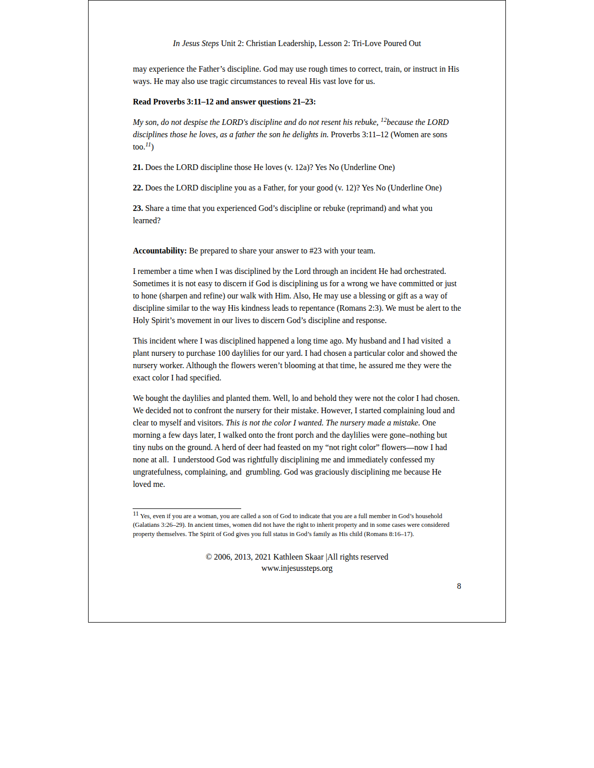In Jesus Steps Unit 2: Christian Leadership, Lesson 2: Tri-Love Poured Out
may experience the Father’s discipline. God may use rough times to correct, train, or instruct in His ways. He may also use tragic circumstances to reveal His vast love for us.
Read Proverbs 3:11–12 and answer questions 21–23:
My son, do not despise the LORD's discipline and do not resent his rebuke, 12because the LORD disciplines those he loves, as a father the son he delights in. Proverbs 3:11–12 (Women are sons too.11)
21. Does the LORD discipline those He loves (v. 12a)? Yes No (Underline One)
22. Does the LORD discipline you as a Father, for your good (v. 12)? Yes No (Underline One)
23. Share a time that you experienced God’s discipline or rebuke (reprimand) and what you learned?
Accountability: Be prepared to share your answer to #23 with your team.
I remember a time when I was disciplined by the Lord through an incident He had orchestrated. Sometimes it is not easy to discern if God is disciplining us for a wrong we have committed or just to hone (sharpen and refine) our walk with Him. Also, He may use a blessing or gift as a way of discipline similar to the way His kindness leads to repentance (Romans 2:3). We must be alert to the Holy Spirit’s movement in our lives to discern God’s discipline and response.
This incident where I was disciplined happened a long time ago. My husband and I had visited a plant nursery to purchase 100 daylilies for our yard. I had chosen a particular color and showed the nursery worker. Although the flowers weren’t blooming at that time, he assured me they were the exact color I had specified.
We bought the daylilies and planted them. Well, lo and behold they were not the color I had chosen. We decided not to confront the nursery for their mistake. However, I started complaining loud and clear to myself and visitors. This is not the color I wanted. The nursery made a mistake. One morning a few days later, I walked onto the front porch and the daylilies were gone–nothing but tiny nubs on the ground. A herd of deer had feasted on my “not right color” flowers—now I had none at all. I understood God was rightfully disciplining me and immediately confessed my ungratefulness, complaining, and grumbling. God was graciously disciplining me because He loved me.
11 Yes, even if you are a woman, you are called a son of God to indicate that you are a full member in God’s household (Galatians 3:26–29). In ancient times, women did not have the right to inherit property and in some cases were considered property themselves. The Spirit of God gives you full status in God’s family as His child (Romans 8:16–17).
© 2006, 2013, 2021 Kathleen Skaar |All rights reserved
www.injesussteps.org
8